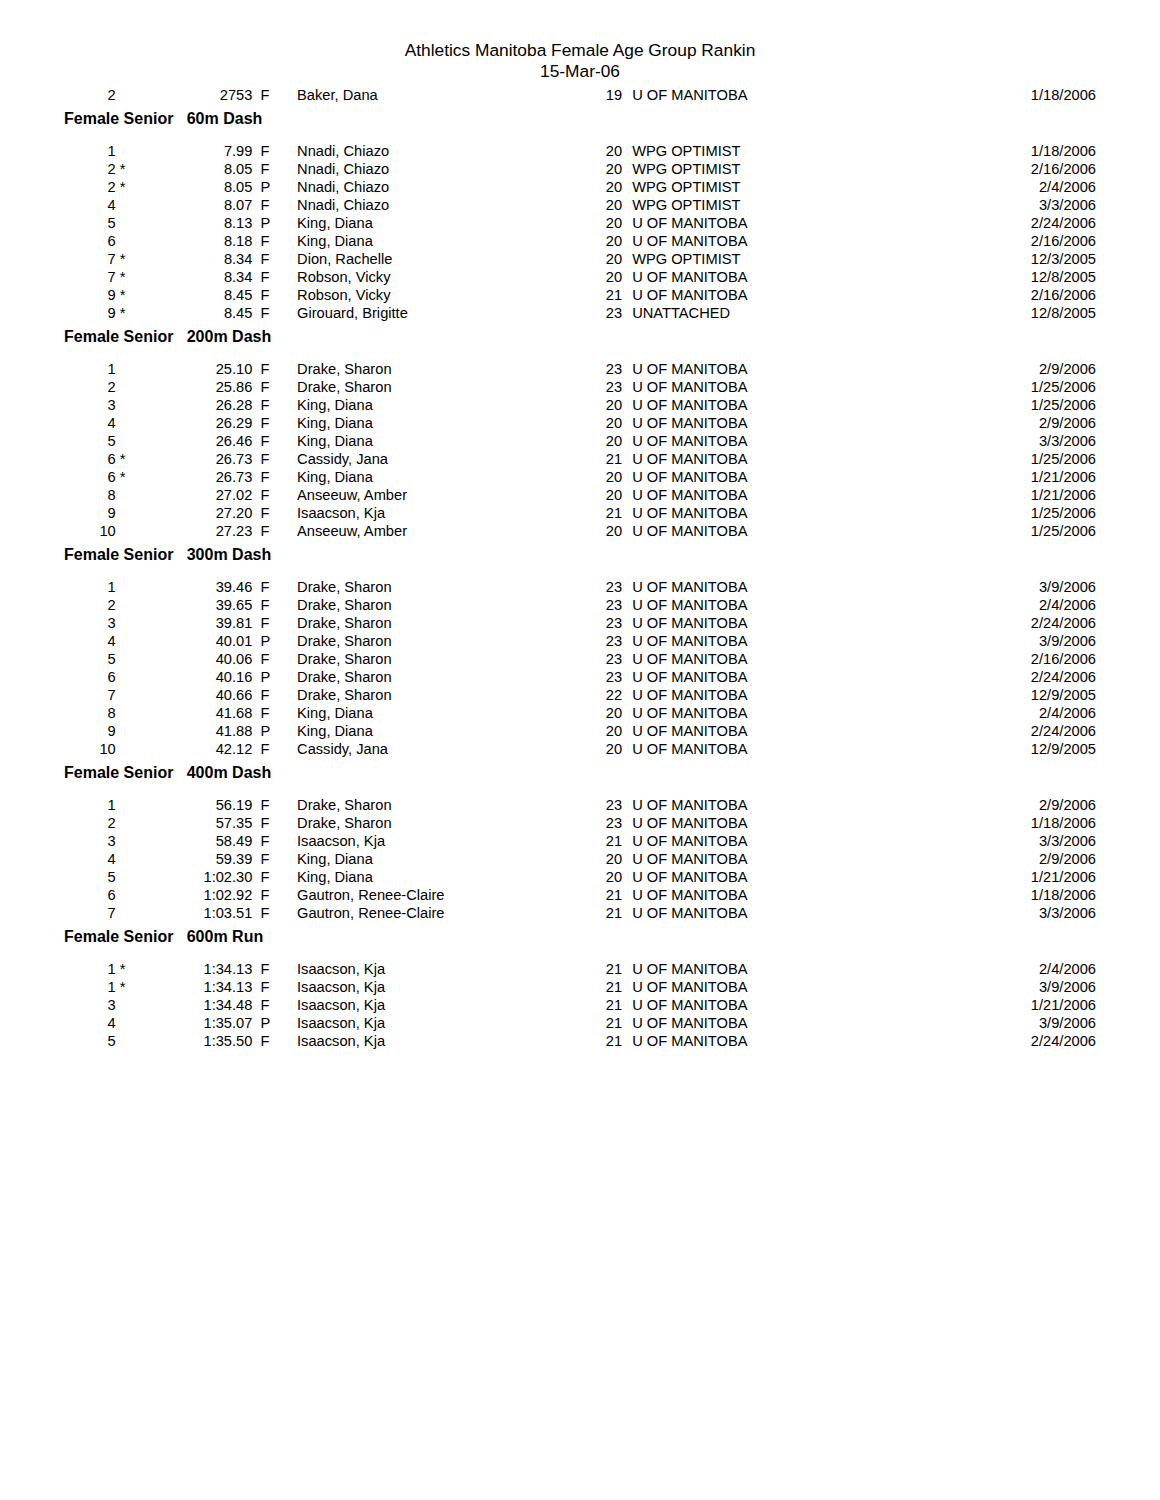Athletics Manitoba Female Age Group Rankin
15-Mar-06
| 2 | | 2753 | F | Baker, Dana | 19 | U OF MANITOBA | 1/18/2006 |
| Female Senior 60m Dash |
| 1 | | 7.99 | F | Nnadi, Chiazo | 20 | WPG OPTIMIST | 1/18/2006 |
| 2 | * | 8.05 | F | Nnadi, Chiazo | 20 | WPG OPTIMIST | 2/16/2006 |
| 2 | * | 8.05 | P | Nnadi, Chiazo | 20 | WPG OPTIMIST | 2/4/2006 |
| 4 | | 8.07 | F | Nnadi, Chiazo | 20 | WPG OPTIMIST | 3/3/2006 |
| 5 | | 8.13 | P | King, Diana | 20 | U OF MANITOBA | 2/24/2006 |
| 6 | | 8.18 | F | King, Diana | 20 | U OF MANITOBA | 2/16/2006 |
| 7 | * | 8.34 | F | Dion, Rachelle | 20 | WPG OPTIMIST | 12/3/2005 |
| 7 | * | 8.34 | F | Robson, Vicky | 20 | U OF MANITOBA | 12/8/2005 |
| 9 | * | 8.45 | F | Robson, Vicky | 21 | U OF MANITOBA | 2/16/2006 |
| 9 | * | 8.45 | F | Girouard, Brigitte | 23 | UNATTACHED | 12/8/2005 |
| Female Senior 200m Dash |
| 1 | | 25.10 | F | Drake, Sharon | 23 | U OF MANITOBA | 2/9/2006 |
| 2 | | 25.86 | F | Drake, Sharon | 23 | U OF MANITOBA | 1/25/2006 |
| 3 | | 26.28 | F | King, Diana | 20 | U OF MANITOBA | 1/25/2006 |
| 4 | | 26.29 | F | King, Diana | 20 | U OF MANITOBA | 2/9/2006 |
| 5 | | 26.46 | F | King, Diana | 20 | U OF MANITOBA | 3/3/2006 |
| 6 | * | 26.73 | F | Cassidy, Jana | 21 | U OF MANITOBA | 1/25/2006 |
| 6 | * | 26.73 | F | King, Diana | 20 | U OF MANITOBA | 1/21/2006 |
| 8 | | 27.02 | F | Anseeuw, Amber | 20 | U OF MANITOBA | 1/21/2006 |
| 9 | | 27.20 | F | Isaacson, Kja | 21 | U OF MANITOBA | 1/25/2006 |
| 10 | | 27.23 | F | Anseeuw, Amber | 20 | U OF MANITOBA | 1/25/2006 |
| Female Senior 300m Dash |
| 1 | | 39.46 | F | Drake, Sharon | 23 | U OF MANITOBA | 3/9/2006 |
| 2 | | 39.65 | F | Drake, Sharon | 23 | U OF MANITOBA | 2/4/2006 |
| 3 | | 39.81 | F | Drake, Sharon | 23 | U OF MANITOBA | 2/24/2006 |
| 4 | | 40.01 | P | Drake, Sharon | 23 | U OF MANITOBA | 3/9/2006 |
| 5 | | 40.06 | F | Drake, Sharon | 23 | U OF MANITOBA | 2/16/2006 |
| 6 | | 40.16 | P | Drake, Sharon | 23 | U OF MANITOBA | 2/24/2006 |
| 7 | | 40.66 | F | Drake, Sharon | 22 | U OF MANITOBA | 12/9/2005 |
| 8 | | 41.68 | F | King, Diana | 20 | U OF MANITOBA | 2/4/2006 |
| 9 | | 41.88 | P | King, Diana | 20 | U OF MANITOBA | 2/24/2006 |
| 10 | | 42.12 | F | Cassidy, Jana | 20 | U OF MANITOBA | 12/9/2005 |
| Female Senior 400m Dash |
| 1 | | 56.19 | F | Drake, Sharon | 23 | U OF MANITOBA | 2/9/2006 |
| 2 | | 57.35 | F | Drake, Sharon | 23 | U OF MANITOBA | 1/18/2006 |
| 3 | | 58.49 | F | Isaacson, Kja | 21 | U OF MANITOBA | 3/3/2006 |
| 4 | | 59.39 | F | King, Diana | 20 | U OF MANITOBA | 2/9/2006 |
| 5 | | 1:02.30 | F | King, Diana | 20 | U OF MANITOBA | 1/21/2006 |
| 6 | | 1:02.92 | F | Gautron, Renee-Claire | 21 | U OF MANITOBA | 1/18/2006 |
| 7 | | 1:03.51 | F | Gautron, Renee-Claire | 21 | U OF MANITOBA | 3/3/2006 |
| Female Senior 600m Run |
| 1 | * | 1:34.13 | F | Isaacson, Kja | 21 | U OF MANITOBA | 2/4/2006 |
| 1 | * | 1:34.13 | F | Isaacson, Kja | 21 | U OF MANITOBA | 3/9/2006 |
| 3 | | 1:34.48 | F | Isaacson, Kja | 21 | U OF MANITOBA | 1/21/2006 |
| 4 | | 1:35.07 | P | Isaacson, Kja | 21 | U OF MANITOBA | 3/9/2006 |
| 5 | | 1:35.50 | F | Isaacson, Kja | 21 | U OF MANITOBA | 2/24/2006 |